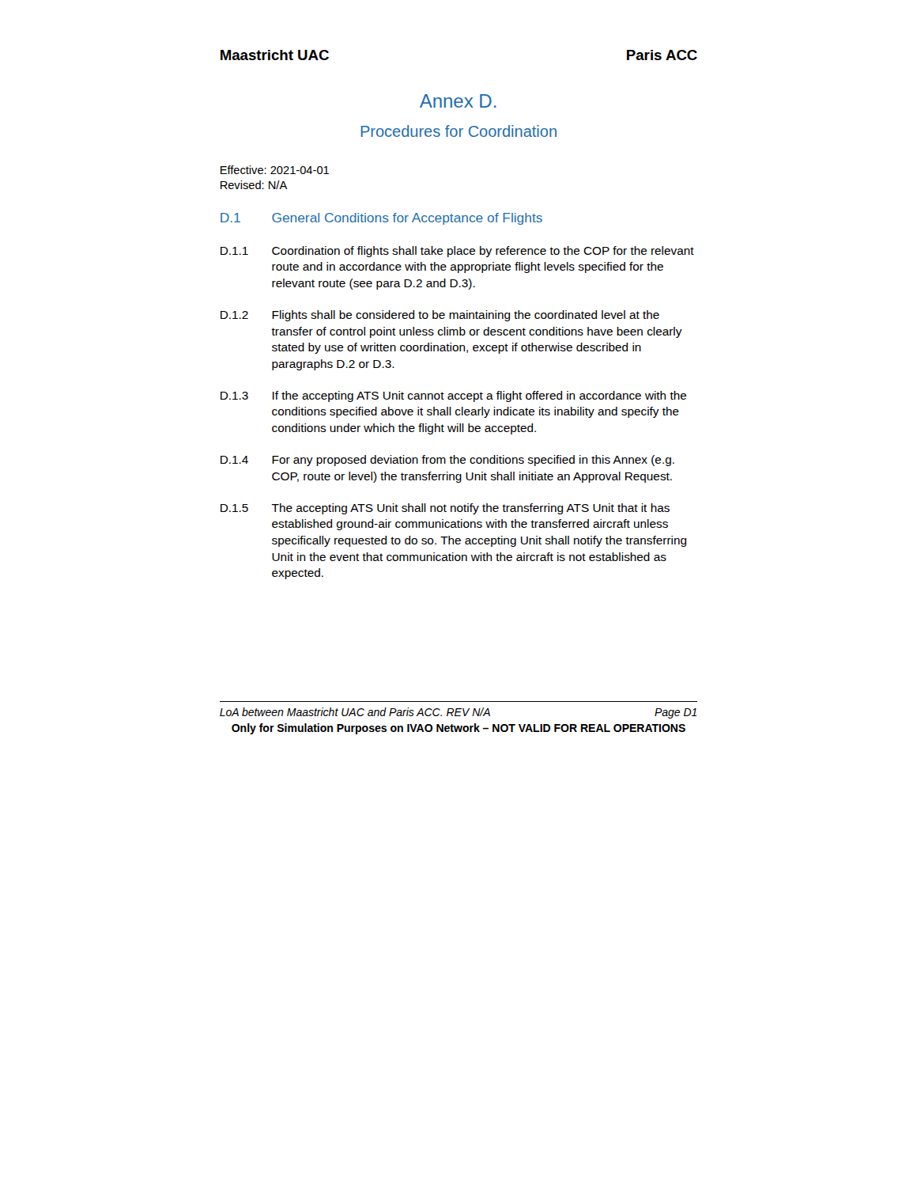Maastricht UAC Paris ACC
Annex D.
Procedures for Coordination
Effective: 2021-04-01
Revised: N/A
D.1 General Conditions for Acceptance of Flights
D.1.1 Coordination of flights shall take place by reference to the COP for the relevant route and in accordance with the appropriate flight levels specified for the relevant route (see para D.2 and D.3).
D.1.2 Flights shall be considered to be maintaining the coordinated level at the transfer of control point unless climb or descent conditions have been clearly stated by use of written coordination, except if otherwise described in paragraphs D.2 or D.3.
D.1.3 If the accepting ATS Unit cannot accept a flight offered in accordance with the conditions specified above it shall clearly indicate its inability and specify the conditions under which the flight will be accepted.
D.1.4 For any proposed deviation from the conditions specified in this Annex (e.g. COP, route or level) the transferring Unit shall initiate an Approval Request.
D.1.5 The accepting ATS Unit shall not notify the transferring ATS Unit that it has established ground-air communications with the transferred aircraft unless specifically requested to do so. The accepting Unit shall notify the transferring Unit in the event that communication with the aircraft is not established as expected.
LoA between Maastricht UAC and Paris ACC. REV N/A Page D1
Only for Simulation Purposes on IVAO Network – NOT VALID FOR REAL OPERATIONS